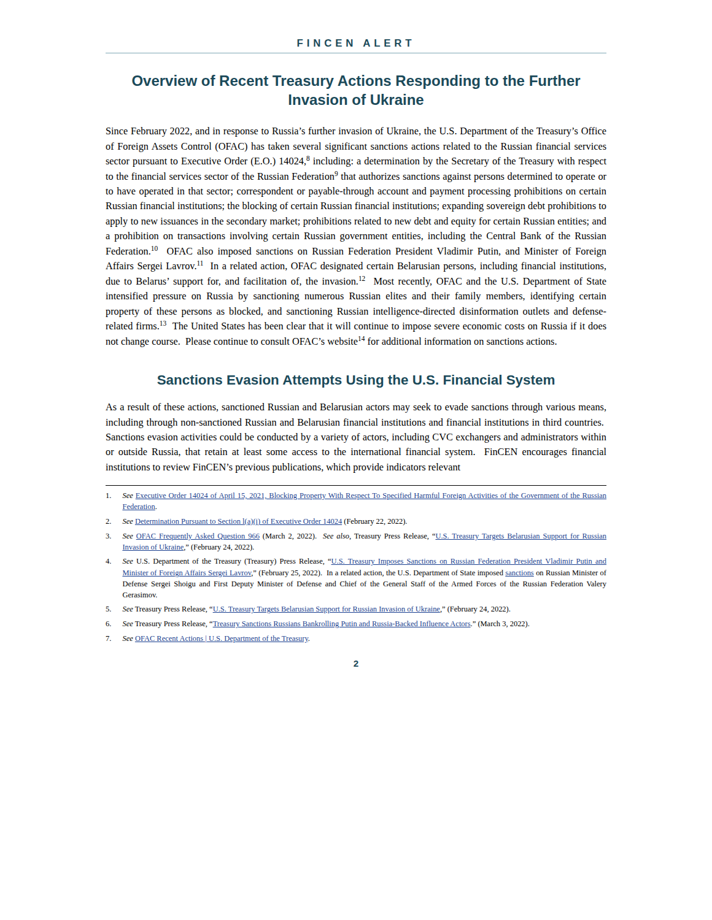FINCEN ALERT
Overview of Recent Treasury Actions Responding to the Further Invasion of Ukraine
Since February 2022, and in response to Russia’s further invasion of Ukraine, the U.S. Department of the Treasury’s Office of Foreign Assets Control (OFAC) has taken several significant sanctions actions related to the Russian financial services sector pursuant to Executive Order (E.O.) 14024,8 including: a determination by the Secretary of the Treasury with respect to the financial services sector of the Russian Federation9 that authorizes sanctions against persons determined to operate or to have operated in that sector; correspondent or payable-through account and payment processing prohibitions on certain Russian financial institutions; the blocking of certain Russian financial institutions; expanding sovereign debt prohibitions to apply to new issuances in the secondary market; prohibitions related to new debt and equity for certain Russian entities; and a prohibition on transactions involving certain Russian government entities, including the Central Bank of the Russian Federation.10 OFAC also imposed sanctions on Russian Federation President Vladimir Putin, and Minister of Foreign Affairs Sergei Lavrov.11 In a related action, OFAC designated certain Belarusian persons, including financial institutions, due to Belarus’ support for, and facilitation of, the invasion.12 Most recently, OFAC and the U.S. Department of State intensified pressure on Russia by sanctioning numerous Russian elites and their family members, identifying certain property of these persons as blocked, and sanctioning Russian intelligence-directed disinformation outlets and defense-related firms.13 The United States has been clear that it will continue to impose severe economic costs on Russia if it does not change course. Please continue to consult OFAC’s website14 for additional information on sanctions actions.
Sanctions Evasion Attempts Using the U.S. Financial System
As a result of these actions, sanctioned Russian and Belarusian actors may seek to evade sanctions through various means, including through non-sanctioned Russian and Belarusian financial institutions and financial institutions in third countries. Sanctions evasion activities could be conducted by a variety of actors, including CVC exchangers and administrators within or outside Russia, that retain at least some access to the international financial system. FinCEN encourages financial institutions to review FinCEN’s previous publications, which provide indicators relevant
See Executive Order 14024 of April 15, 2021, Blocking Property With Respect To Specified Harmful Foreign Activities of the Government of the Russian Federation.
See Determination Pursuant to Section l(a)(i) of Executive Order 14024 (February 22, 2022).
See OFAC Frequently Asked Question 966 (March 2, 2022). See also, Treasury Press Release, “U.S. Treasury Targets Belarusian Support for Russian Invasion of Ukraine,” (February 24, 2022).
See U.S. Department of the Treasury (Treasury) Press Release, “U.S. Treasury Imposes Sanctions on Russian Federation President Vladimir Putin and Minister of Foreign Affairs Sergei Lavrov,” (February 25, 2022). In a related action, the U.S. Department of State imposed sanctions on Russian Minister of Defense Sergei Shoigu and First Deputy Minister of Defense and Chief of the General Staff of the Armed Forces of the Russian Federation Valery Gerasimov.
See Treasury Press Release, “U.S. Treasury Targets Belarusian Support for Russian Invasion of Ukraine,” (February 24, 2022).
See Treasury Press Release, “Treasury Sanctions Russians Bankrolling Putin and Russia-Backed Influence Actors.” (March 3, 2022).
See OFAC Recent Actions | U.S. Department of the Treasury.
2